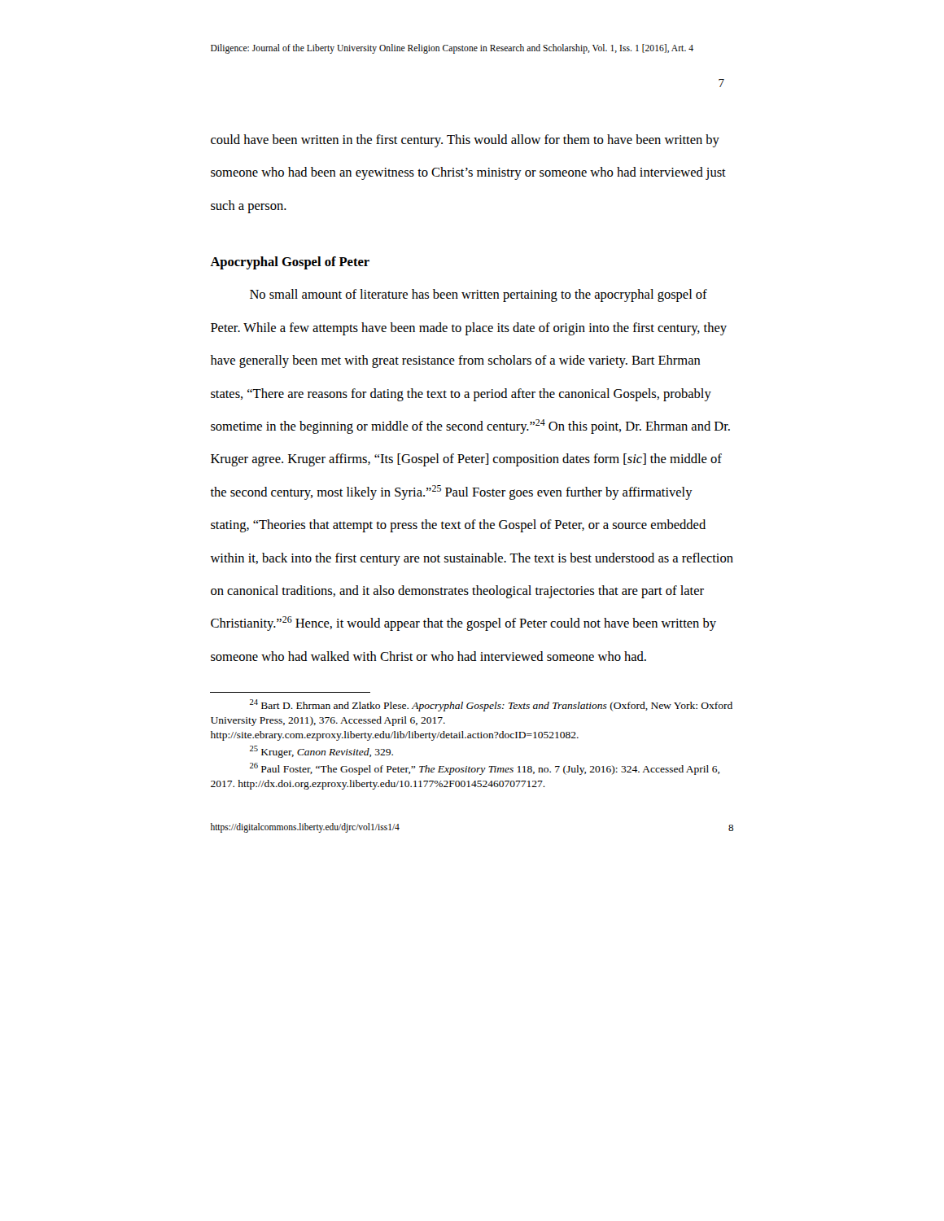Diligence: Journal of the Liberty University Online Religion Capstone in Research and Scholarship, Vol. 1, Iss. 1 [2016], Art. 4
7
could have been written in the first century. This would allow for them to have been written by someone who had been an eyewitness to Christ’s ministry or someone who had interviewed just such a person.
Apocryphal Gospel of Peter
No small amount of literature has been written pertaining to the apocryphal gospel of Peter. While a few attempts have been made to place its date of origin into the first century, they have generally been met with great resistance from scholars of a wide variety. Bart Ehrman states, “There are reasons for dating the text to a period after the canonical Gospels, probably sometime in the beginning or middle of the second century.”24 On this point, Dr. Ehrman and Dr. Kruger agree. Kruger affirms, “Its [Gospel of Peter] composition dates form [sic] the middle of the second century, most likely in Syria.”25 Paul Foster goes even further by affirmatively stating, “Theories that attempt to press the text of the Gospel of Peter, or a source embedded within it, back into the first century are not sustainable. The text is best understood as a reflection on canonical traditions, and it also demonstrates theological trajectories that are part of later Christianity.”26 Hence, it would appear that the gospel of Peter could not have been written by someone who had walked with Christ or who had interviewed someone who had.
24 Bart D. Ehrman and Zlatko Plese. Apocryphal Gospels: Texts and Translations (Oxford, New York: Oxford University Press, 2011), 376. Accessed April 6, 2017. http://site.ebrary.com.ezproxy.liberty.edu/lib/liberty/detail.action?docID=10521082.
25 Kruger, Canon Revisited, 329.
26 Paul Foster, “The Gospel of Peter,” The Expository Times 118, no. 7 (July, 2016): 324. Accessed April 6, 2017. http://dx.doi.org.ezproxy.liberty.edu/10.1177%2F0014524607077127.
https://digitalcommons.liberty.edu/djrc/vol1/iss1/4 8